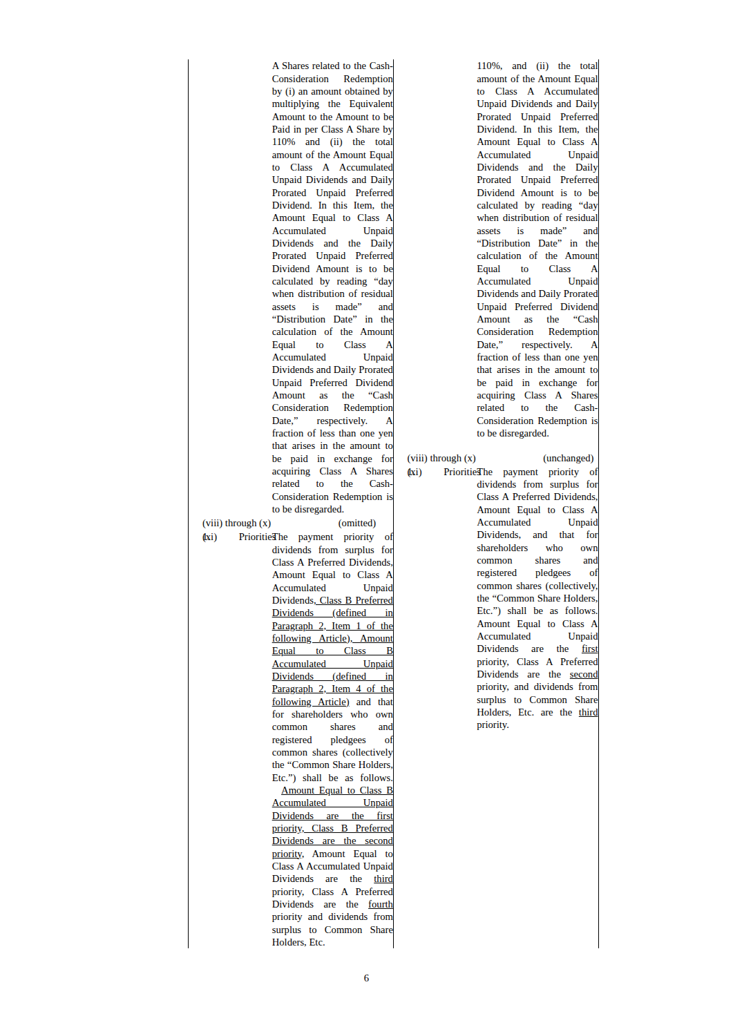| | | A Shares related to the Cash-Consideration Redemption by (i) an amount obtained by multiplying the Equivalent Amount to the Amount to be Paid in per Class A Share by 110% and (ii) the total amount of the Amount Equal to Class A Accumulated Unpaid Dividends and Daily Prorated Unpaid Preferred Dividend. In this Item, the Amount Equal to Class A Accumulated Unpaid Dividends and the Daily Prorated Unpaid Preferred Dividend Amount is to be calculated by reading “day when distribution of residual assets is made” and “Distribution Date” in the calculation of the Amount Equal to Class A Accumulated Unpaid Dividends and Daily Prorated Unpaid Preferred Dividend Amount as the “Cash Consideration Redemption Date,” respectively. A fraction of less than one yen that arises in the amount to be paid in exchange for acquiring Class A Shares related to the Cash-Consideration Redemption is to be disregarded. (viii) through (x) (omitted) (xi) Priorities 1. The payment priority of dividends from surplus for Class A Preferred Dividends, Amount Equal to Class A Accumulated Unpaid Dividends , Class B Preferred Dividends (defined in Paragraph 2, Item 1 of the following Article), Amount Equal to Class B Accumulated Unpaid Dividends (defined in Paragraph 2, Item 4 of the following Article) and that for shareholders who own common shares and registered pledgees of common shares (collectively the “Common Share Holders, Etc.”) shall be as follows. Amount Equal to Class B Accumulated Unpaid Dividends are the first priority, Class B Preferred Dividends are the second priority, Amount Equal to Class A Accumulated Unpaid Dividends are the third priority, Class A Preferred Dividends are the fourth priority and dividends from surplus to Common Share Holders, Etc. | | 110%, and (ii) the total amount of the Amount Equal to Class A Accumulated Unpaid Dividends and Daily Prorated Unpaid Preferred Dividend. In this Item, the Amount Equal to Class A Accumulated Unpaid Dividends and the Daily Prorated Unpaid Preferred Dividend Amount is to be calculated by reading “day when distribution of residual assets is made” and “Distribution Date” in the calculation of the Amount Equal to Class A Accumulated Unpaid Dividends and Daily Prorated Unpaid Preferred Dividend Amount as the “Cash Consideration Redemption Date,” respectively. A fraction of less than one yen that arises in the amount to be paid in exchange for acquiring Class A Shares related to the Cash-Consideration Redemption is to be disregarded. (viii) through (x) (unchanged) (xi) Priorities 1. The payment priority of dividends from surplus for Class A Preferred Dividends, Amount Equal to Class A Accumulated Unpaid Dividends, and that for shareholders who own common shares and registered pledgees of common shares (collectively, the “Common Share Holders, Etc.”) shall be as follows. Amount Equal to Class A Accumulated Unpaid Dividends are the first priority, Class A Preferred Dividends are the second priority, and dividends from surplus to Common Share Holders, Etc. are the third priority. |
6